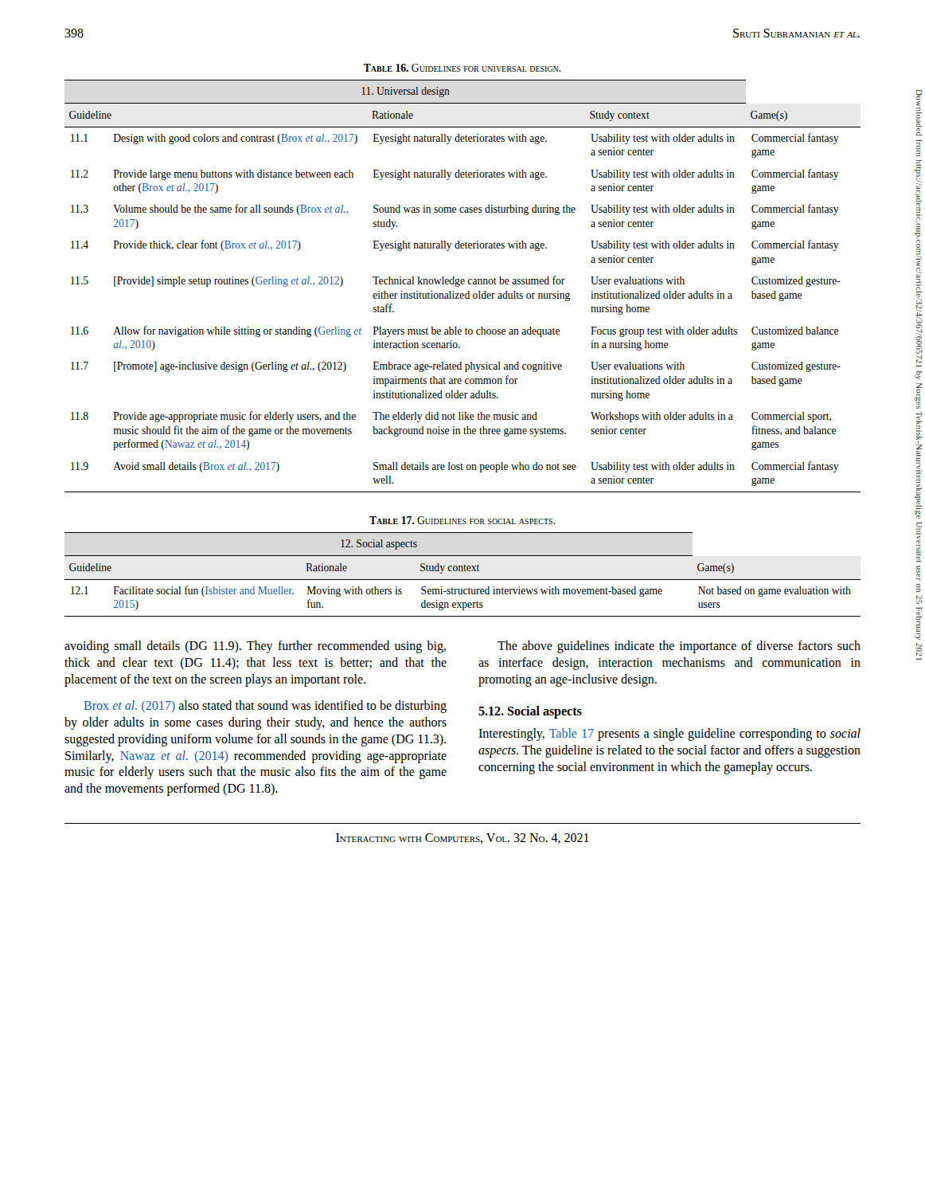Downloaded from https://academic.oup.com/iwc/article/32/4/367/6065721 by Norges Teknisk-Naturvitenskapelige Universitet user on 25 February 2021
398 Sruti Subramanian et al.
Table 16. Guidelines for universal design.
| 11. Universal design |
| --- |
| Guideline | Rationale | Study context | Game(s) |
| 11.1 | Design with good colors and contrast ( Brox et al. , 2017 ) | Eyesight naturally deteriorates with age. | Usability test with older adults in a senior center | Commercial fantasy game |
| 11.2 | Provide large menu buttons with distance between each other ( Brox et al. , 2017 ) | Eyesight naturally deteriorates with age. | Usability test with older adults in a senior center | Commercial fantasy game |
| 11.3 | Volume should be the same for all sounds ( Brox et al. , 2017 ) | Sound was in some cases disturbing during the study. | Usability test with older adults in a senior center | Commercial fantasy game |
| 11.4 | Provide thick, clear font ( Brox et al. , 2017 ) | Eyesight naturally deteriorates with age. | Usability test with older adults in a senior center | Commercial fantasy game |
| 11.5 | [Provide] simple setup routines ( Gerling et al. , 2012 ) | Technical knowledge cannot be assumed for either institutionalized older adults or nursing staff. | User evaluations with institutionalized older adults in a nursing home | Customized gesture-based game |
| 11.6 | Allow for navigation while sitting or standing ( Gerling et al. , 2010 ) | Players must be able to choose an adequate interaction scenario. | Focus group test with older adults in a nursing home | Customized balance game |
| 11.7 | [Promote] age-inclusive design (Gerling et al. , (2012) | Embrace age-related physical and cognitive impairments that are common for institutionalized older adults. | User evaluations with institutionalized older adults in a nursing home | Customized gesture-based game |
| 11.8 | Provide age-appropriate music for elderly users, and the music should fit the aim of the game or the movements performed ( Nawaz et al. , 2014 ) | The elderly did not like the music and background noise in the three game systems. | Workshops with older adults in a senior center | Commercial sport, fitness, and balance games |
| 11.9 | Avoid small details ( Brox et al. , 2017 ) | Small details are lost on people who do not see well. | Usability test with older adults in a senior center | Commercial fantasy game |
Table 17. Guidelines for social aspects.
| 12. Social aspects |
| --- |
| Guideline | Rationale | Study context | Game(s) |
| 12.1 | Facilitate social fun ( Isbister and Mueller, 2015 ) | Moving with others is fun. | Semi-structured interviews with movement-based game design experts | Not based on game evaluation with users |
avoiding small details (DG 11.9). They further recommended using big, thick and clear text (DG 11.4); that less text is better; and that the placement of the text on the screen plays an important role.
Brox et al. (2017) also stated that sound was identified to be disturbing by older adults in some cases during their study, and hence the authors suggested providing uniform volume for all sounds in the game (DG 11.3). Similarly, Nawaz et al. (2014) recommended providing age-appropriate music for elderly users such that the music also fits the aim of the game and the movements performed (DG 11.8).
The above guidelines indicate the importance of diverse factors such as interface design, interaction mechanisms and communication in promoting an age-inclusive design.
5.12. Social aspects
Interestingly, Table 17 presents a single guideline corresponding to social aspects. The guideline is related to the social factor and offers a suggestion concerning the social environment in which the gameplay occurs.
Interacting with Computers, Vol. 32 No. 4, 2021